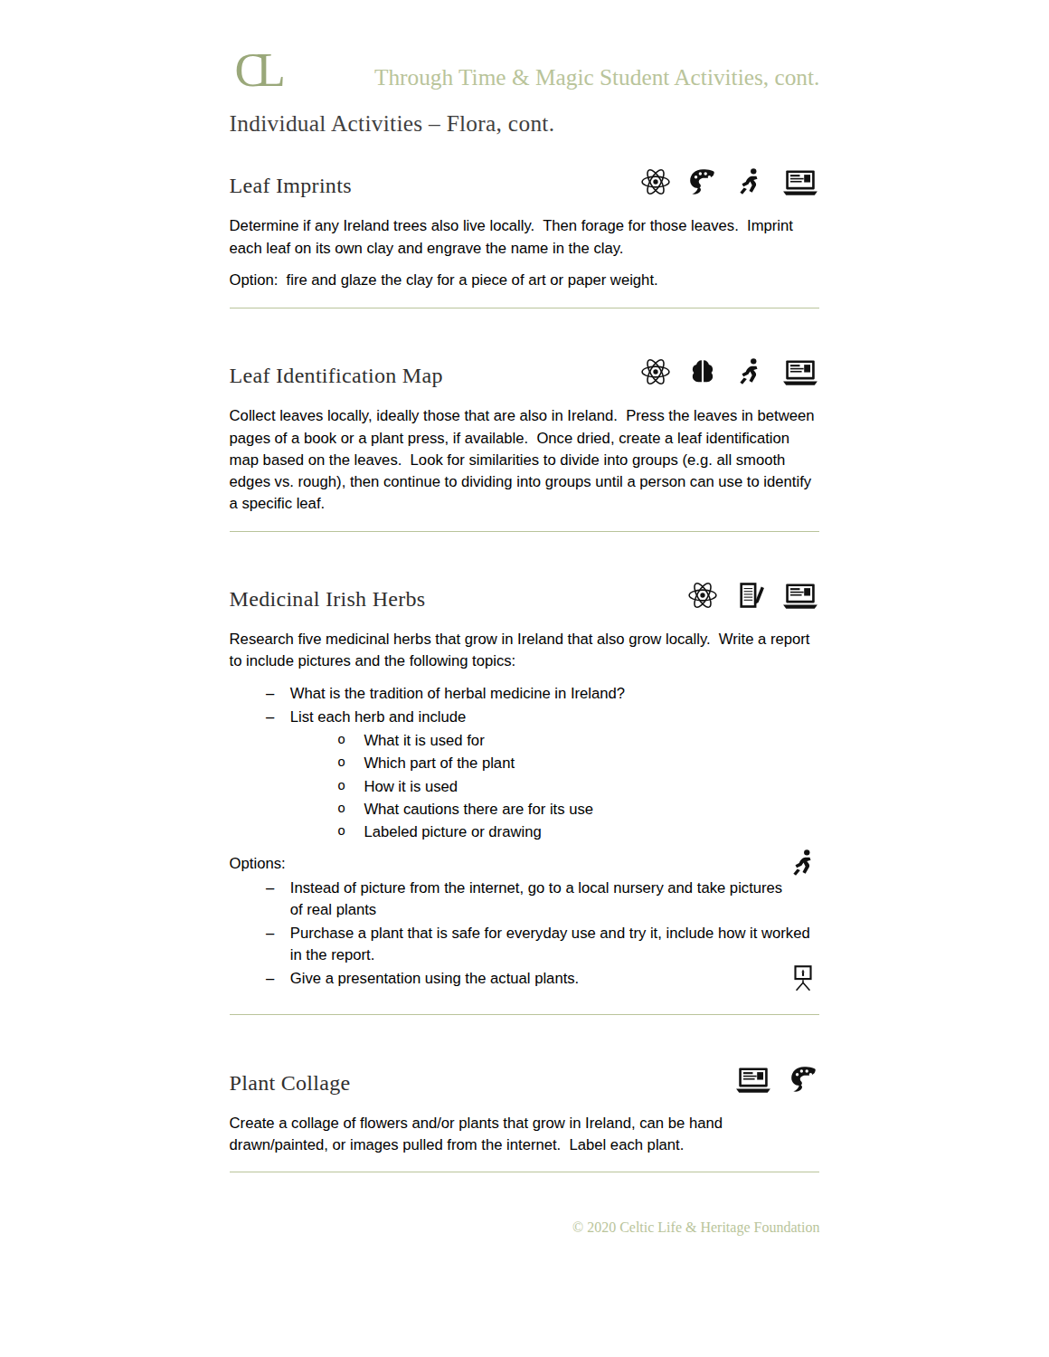CL
Through Time & Magic Student Activities, cont.
Individual Activities – Flora, cont.
Leaf Imprints
Determine if any Ireland trees also live locally. Then forage for those leaves. Imprint each leaf on its own clay and engrave the name in the clay.
Option: fire and glaze the clay for a piece of art or paper weight.
Leaf Identification Map
Collect leaves locally, ideally those that are also in Ireland. Press the leaves in between pages of a book or a plant press, if available. Once dried, create a leaf identification map based on the leaves. Look for similarities to divide into groups (e.g. all smooth edges vs. rough), then continue to dividing into groups until a person can use to identify a specific leaf.
Medicinal Irish Herbs
Research five medicinal herbs that grow in Ireland that also grow locally. Write a report to include pictures and the following topics:
What is the tradition of herbal medicine in Ireland?
List each herb and include
What it is used for
Which part of the plant
How it is used
What cautions there are for its use
Labeled picture or drawing
Options:
Instead of picture from the internet, go to a local nursery and take pictures of real plants
Purchase a plant that is safe for everyday use and try it, include how it worked in the report.
Give a presentation using the actual plants.
Plant Collage
Create a collage of flowers and/or plants that grow in Ireland, can be hand drawn/painted, or images pulled from the internet. Label each plant.
© 2020 Celtic Life & Heritage Foundation